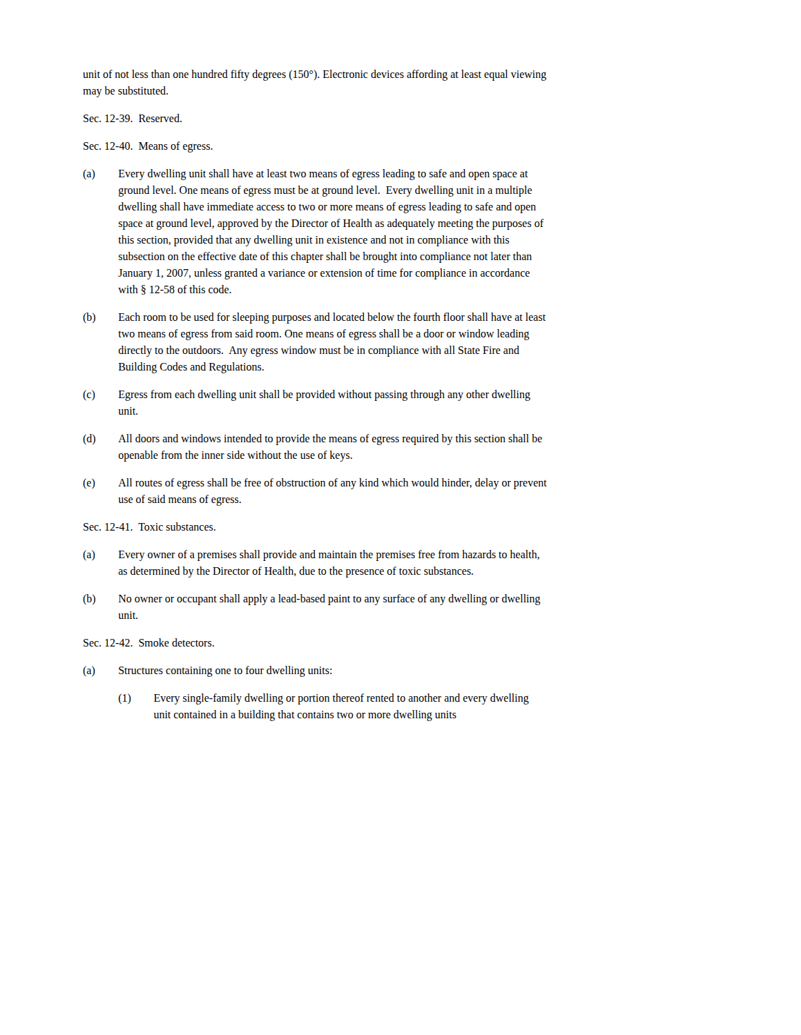unit of not less than one hundred fifty degrees (150°). Electronic devices affording at least equal viewing may be substituted.
Sec. 12-39. Reserved.
Sec. 12-40. Means of egress.
(a)
Every dwelling unit shall have at least two means of egress leading to safe and open space at ground level. One means of egress must be at ground level. Every dwelling unit in a multiple dwelling shall have immediate access to two or more means of egress leading to safe and open space at ground level, approved by the Director of Health as adequately meeting the purposes of this section, provided that any dwelling unit in existence and not in compliance with this subsection on the effective date of this chapter shall be brought into compliance not later than January 1, 2007, unless granted a variance or extension of time for compliance in accordance with § 12-58 of this code.
(b)
Each room to be used for sleeping purposes and located below the fourth floor shall have at least two means of egress from said room. One means of egress shall be a door or window leading directly to the outdoors. Any egress window must be in compliance with all State Fire and Building Codes and Regulations.
(c)
Egress from each dwelling unit shall be provided without passing through any other dwelling unit.
(d)
All doors and windows intended to provide the means of egress required by this section shall be openable from the inner side without the use of keys.
(e)
All routes of egress shall be free of obstruction of any kind which would hinder, delay or prevent use of said means of egress.
Sec. 12-41. Toxic substances.
(a)
Every owner of a premises shall provide and maintain the premises free from hazards to health, as determined by the Director of Health, due to the presence of toxic substances.
(b)
No owner or occupant shall apply a lead-based paint to any surface of any dwelling or dwelling unit.
Sec. 12-42. Smoke detectors.
(a)
Structures containing one to four dwelling units:
(1)
Every single-family dwelling or portion thereof rented to another and every dwelling unit contained in a building that contains two or more dwelling units